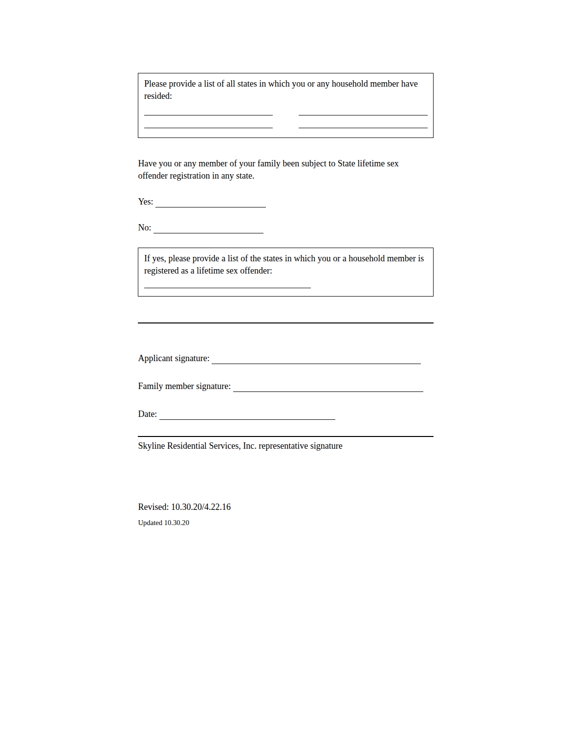Please provide a list of all states in which you or any household member have resided:
Have you or any member of your family been subject to State lifetime sex
offender registration in any state.
Yes:
No:
If yes, please provide a list of the states in which you or a household member is registered as a lifetime sex offender:
Applicant signature:
Family member signature:
Date:
Skyline Residential Services, Inc. representative signature
Revised: 10.30.20/4.22.16
Updated 10.30.20